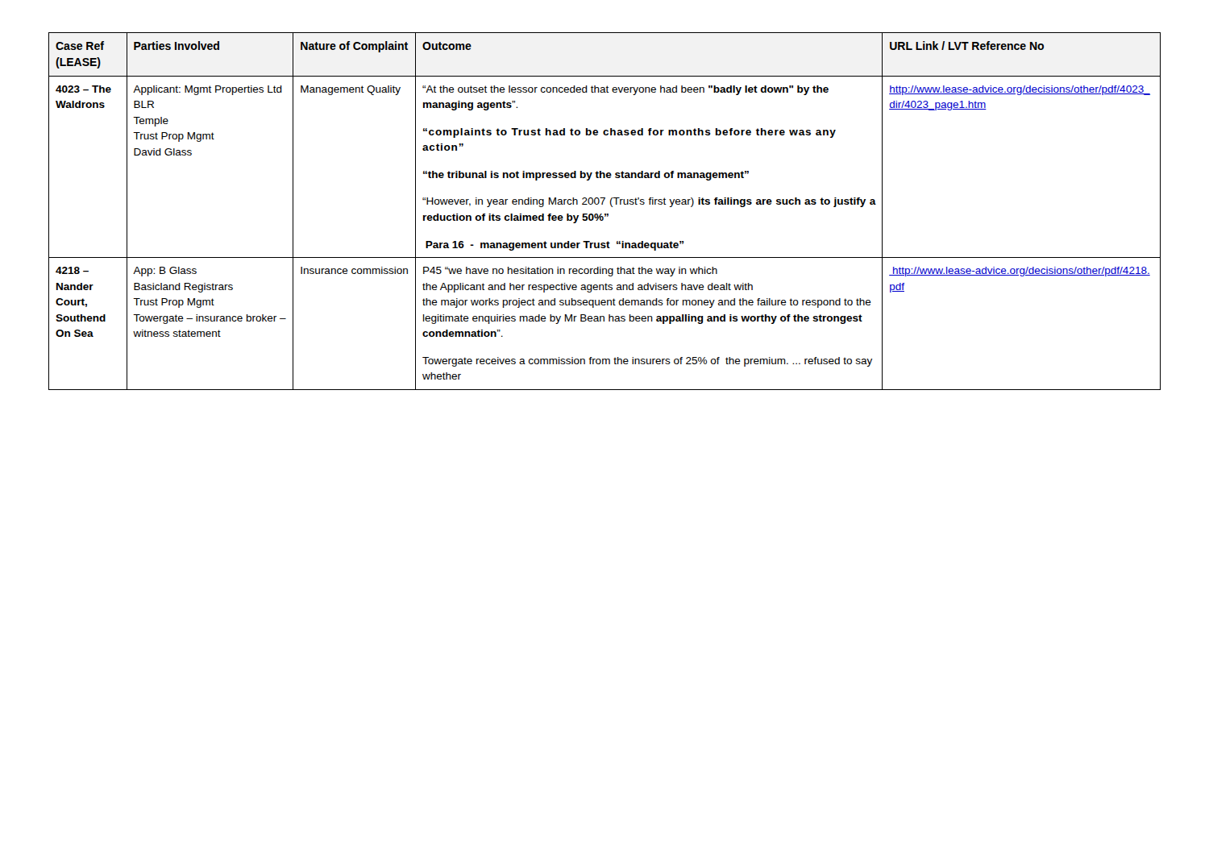| Case Ref (LEASE) | Parties Involved | Nature of Complaint | Outcome | URL Link / LVT Reference No |
| --- | --- | --- | --- | --- |
| 4023 – The Waldrons | Applicant: Mgmt Properties Ltd BLR Temple Trust Prop Mgmt David Glass | Management Quality | “At the outset the lessor conceded that everyone had been "badly let down" by the managing agents ”. “complaints to Trust had to be chased for months before there was any action” “the tribunal is not impressed by the standard of management” “However, in year ending March 2007 (Trust's first year) its failings are such as to justify a reduction of its claimed fee by 50%” Para 16 - management under Trust “inadequate” | http://www.lease-advice.org/decisions/other/pdf/4023_dir/4023_page1.htm |
| 4218 – Nander Court, Southend On Sea | App: B Glass Basicland Registrars Trust Prop Mgmt Towergate – insurance broker – witness statement | Insurance commission | P45 “we have no hesitation in recording that the way in which the Applicant and her respective agents and advisers have dealt with the major works project and subsequent demands for money and the failure to respond to the legitimate enquiries made by Mr Bean has been appalling and is worthy of the strongest condemnation ”. Towergate receives a commission from the insurers of 25% of the premium. ... refused to say whether | http://www.lease-advice.org/decisions/other/pdf/4218.pdf |